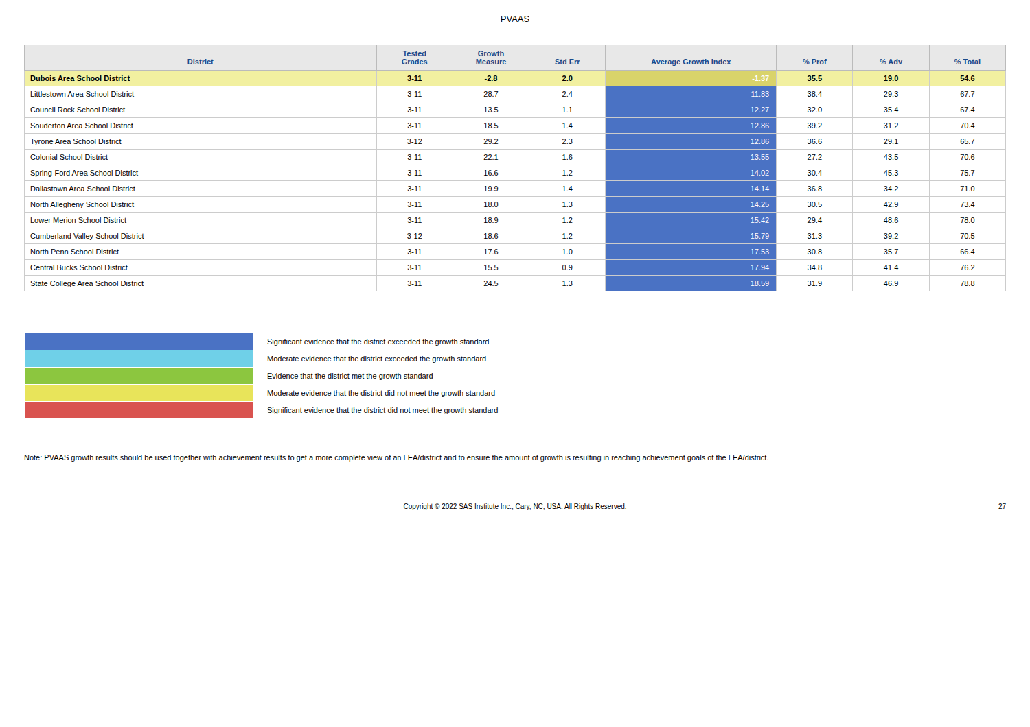PVAAS
| District | Tested Grades | Growth Measure | Std Err | Average Growth Index | % Prof | % Adv | % Total |
| --- | --- | --- | --- | --- | --- | --- | --- |
| Dubois Area School District | 3-11 | -2.8 | 2.0 | -1.37 | 35.5 | 19.0 | 54.6 |
| Littlestown Area School District | 3-11 | 28.7 | 2.4 | 11.83 | 38.4 | 29.3 | 67.7 |
| Council Rock School District | 3-11 | 13.5 | 1.1 | 12.27 | 32.0 | 35.4 | 67.4 |
| Souderton Area School District | 3-11 | 18.5 | 1.4 | 12.86 | 39.2 | 31.2 | 70.4 |
| Tyrone Area School District | 3-12 | 29.2 | 2.3 | 12.86 | 36.6 | 29.1 | 65.7 |
| Colonial School District | 3-11 | 22.1 | 1.6 | 13.55 | 27.2 | 43.5 | 70.6 |
| Spring-Ford Area School District | 3-11 | 16.6 | 1.2 | 14.02 | 30.4 | 45.3 | 75.7 |
| Dallastown Area School District | 3-11 | 19.9 | 1.4 | 14.14 | 36.8 | 34.2 | 71.0 |
| North Allegheny School District | 3-11 | 18.0 | 1.3 | 14.25 | 30.5 | 42.9 | 73.4 |
| Lower Merion School District | 3-11 | 18.9 | 1.2 | 15.42 | 29.4 | 48.6 | 78.0 |
| Cumberland Valley School District | 3-12 | 18.6 | 1.2 | 15.79 | 31.3 | 39.2 | 70.5 |
| North Penn School District | 3-11 | 17.6 | 1.0 | 17.53 | 30.8 | 35.7 | 66.4 |
| Central Bucks School District | 3-11 | 15.5 | 0.9 | 17.94 | 34.8 | 41.4 | 76.2 |
| State College Area School District | 3-11 | 24.5 | 1.3 | 18.59 | 31.9 | 46.9 | 78.8 |
| | Significant evidence that the district exceeded the growth standard |
| | Moderate evidence that the district exceeded the growth standard |
| | Evidence that the district met the growth standard |
| | Moderate evidence that the district did not meet the growth standard |
| | Significant evidence that the district did not meet the growth standard |
Note: PVAAS growth results should be used together with achievement results to get a more complete view of an LEA/district and to ensure the amount of growth is resulting in reaching achievement goals of the LEA/district.
Copyright © 2022 SAS Institute Inc., Cary, NC, USA. All Rights Reserved. 27